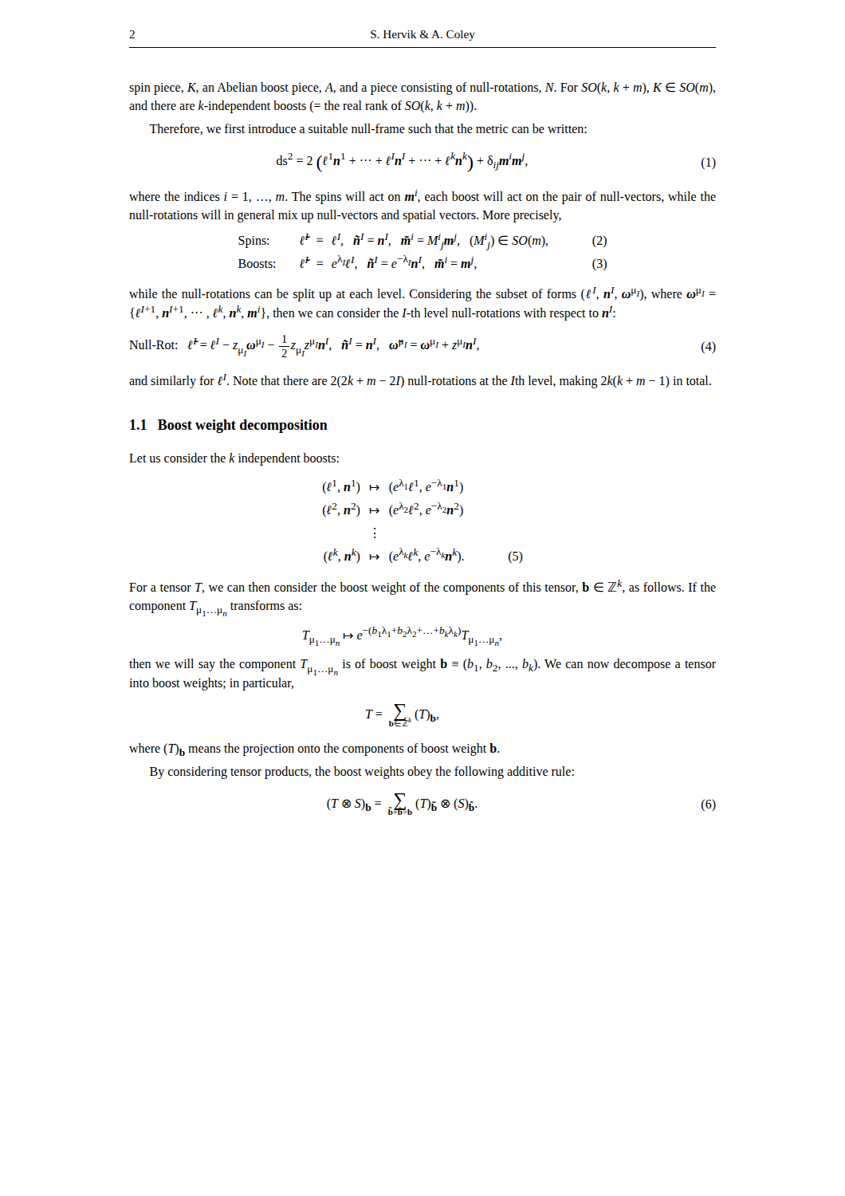2 S. Hervik & A. Coley
spin piece, K, an Abelian boost piece, A, and a piece consisting of null-rotations, N. For SO(k, k + m), K ∈ SO(m), and there are k-independent boosts (= the real rank of SO(k, k + m)).
Therefore, we first introduce a suitable null-frame such that the metric can be written:
ds2 = 2 (ℓ1n1 + ··· + ℓInI + ··· + ℓknk) + δijmimj, (1)
where the indices i = 1, …, m. The spins will act on mi, each boost will act on the pair of null-vectors, while the null-rotations will in general mix up null-vectors and spatial vectors. More precisely,
| Spins: | ℓ̃ I | = | ℓ I , ñ I = n I , m̃ i = M i j m j , ( M i j ) ∈ SO ( m ), | (2) |
| Boosts: | ℓ̃ I | = | e λ I ℓ I , ñ I = e −λ I n I , m̃ i = m j , | (3) |
while the null-rotations can be split up at each level. Considering the subset of forms (ℓI, nI, ωμI), where ωμI = {ℓI+1, nI+1, ··· , ℓk, nk, mi}, then we can consider the I-th level null-rotations with respect to nI:
Null-Rot: ℓ̃I = ℓI − zμIωμI − 12 zμIzμInI, ñI = nI, ω̃μI = ωμI + zμInI, (4)
and similarly for ℓI. Note that there are 2(2k + m − 2I) null-rotations at the Ith level, making 2k(k + m − 1) in total.
1.1 Boost weight decomposition
Let us consider the k independent boosts:
| ( ℓ 1 , n 1 ) | ↦ | ( e λ 1 ℓ 1 , e −λ 1 n 1 ) | |
| ( ℓ 2 , n 2 ) | ↦ | ( e λ 2 ℓ 2 , e −λ 2 n 2 ) | |
| | ⋮ | | |
| ( ℓ k , n k ) | ↦ | ( e λ k ℓ k , e −λ k n k ). | (5) |
For a tensor T, we can then consider the boost weight of the components of this tensor, b ∈ ℤk, as follows. If the component Tμ1…μn transforms as:
Tμ1…μn ↦ e−(b1λ1+b2λ2+…+bkλk)Tμ1…μn,
then we will say the component Tμ1…μn is of boost weight b ≡ (b1, b2, ..., bk). We can now decompose a tensor into boost weights; in particular,
T = ∑b∈ℤk(T)b,
where (T)b means the projection onto the components of boost weight b.
By considering tensor products, the boost weights obey the following additive rule:
(T ⊗ S)b = ∑b̃+b̂=b(T)b̃ ⊗ (S)b̂. (6)